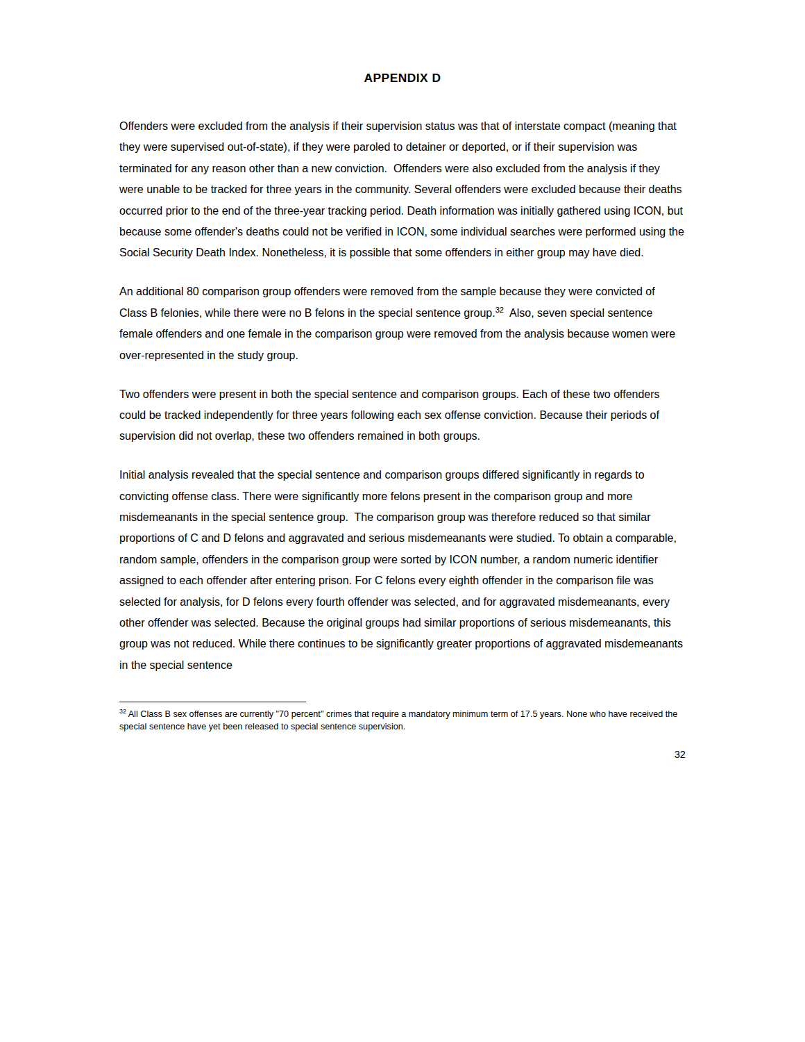APPENDIX D
Offenders were excluded from the analysis if their supervision status was that of interstate compact (meaning that they were supervised out-of-state), if they were paroled to detainer or deported, or if their supervision was terminated for any reason other than a new conviction. Offenders were also excluded from the analysis if they were unable to be tracked for three years in the community. Several offenders were excluded because their deaths occurred prior to the end of the three-year tracking period. Death information was initially gathered using ICON, but because some offender's deaths could not be verified in ICON, some individual searches were performed using the Social Security Death Index. Nonetheless, it is possible that some offenders in either group may have died.
An additional 80 comparison group offenders were removed from the sample because they were convicted of Class B felonies, while there were no B felons in the special sentence group.32 Also, seven special sentence female offenders and one female in the comparison group were removed from the analysis because women were over-represented in the study group.
Two offenders were present in both the special sentence and comparison groups. Each of these two offenders could be tracked independently for three years following each sex offense conviction. Because their periods of supervision did not overlap, these two offenders remained in both groups.
Initial analysis revealed that the special sentence and comparison groups differed significantly in regards to convicting offense class. There were significantly more felons present in the comparison group and more misdemeanants in the special sentence group. The comparison group was therefore reduced so that similar proportions of C and D felons and aggravated and serious misdemeanants were studied. To obtain a comparable, random sample, offenders in the comparison group were sorted by ICON number, a random numeric identifier assigned to each offender after entering prison. For C felons every eighth offender in the comparison file was selected for analysis, for D felons every fourth offender was selected, and for aggravated misdemeanants, every other offender was selected. Because the original groups had similar proportions of serious misdemeanants, this group was not reduced. While there continues to be significantly greater proportions of aggravated misdemeanants in the special sentence
32 All Class B sex offenses are currently "70 percent" crimes that require a mandatory minimum term of 17.5 years. None who have received the special sentence have yet been released to special sentence supervision.
32